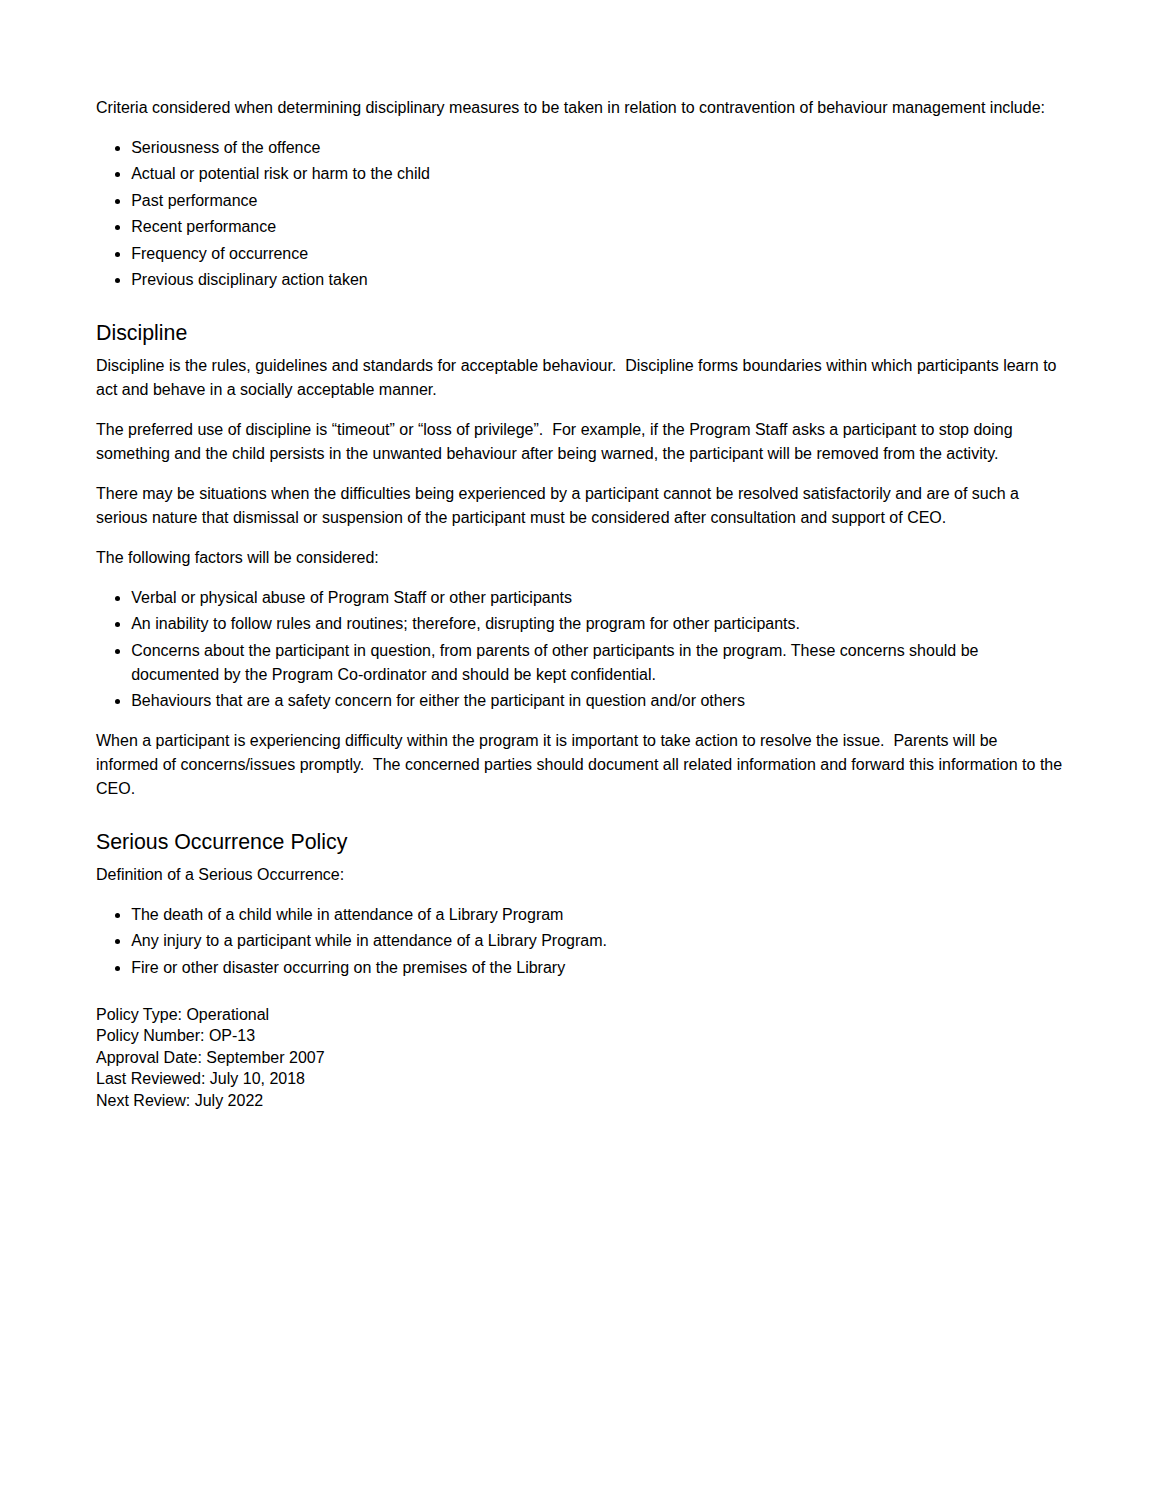Criteria considered when determining disciplinary measures to be taken in relation to contravention of behaviour management include:
Seriousness of the offence
Actual or potential risk or harm to the child
Past performance
Recent performance
Frequency of occurrence
Previous disciplinary action taken
Discipline
Discipline is the rules, guidelines and standards for acceptable behaviour. Discipline forms boundaries within which participants learn to act and behave in a socially acceptable manner.
The preferred use of discipline is “timeout” or “loss of privilege”. For example, if the Program Staff asks a participant to stop doing something and the child persists in the unwanted behaviour after being warned, the participant will be removed from the activity.
There may be situations when the difficulties being experienced by a participant cannot be resolved satisfactorily and are of such a serious nature that dismissal or suspension of the participant must be considered after consultation and support of CEO.
The following factors will be considered:
Verbal or physical abuse of Program Staff or other participants
An inability to follow rules and routines; therefore, disrupting the program for other participants.
Concerns about the participant in question, from parents of other participants in the program. These concerns should be documented by the Program Co-ordinator and should be kept confidential.
Behaviours that are a safety concern for either the participant in question and/or others
When a participant is experiencing difficulty within the program it is important to take action to resolve the issue. Parents will be informed of concerns/issues promptly. The concerned parties should document all related information and forward this information to the CEO.
Serious Occurrence Policy
Definition of a Serious Occurrence:
The death of a child while in attendance of a Library Program
Any injury to a participant while in attendance of a Library Program.
Fire or other disaster occurring on the premises of the Library
Policy Type: Operational
Policy Number: OP-13
Approval Date: September 2007
Last Reviewed: July 10, 2018
Next Review: July 2022